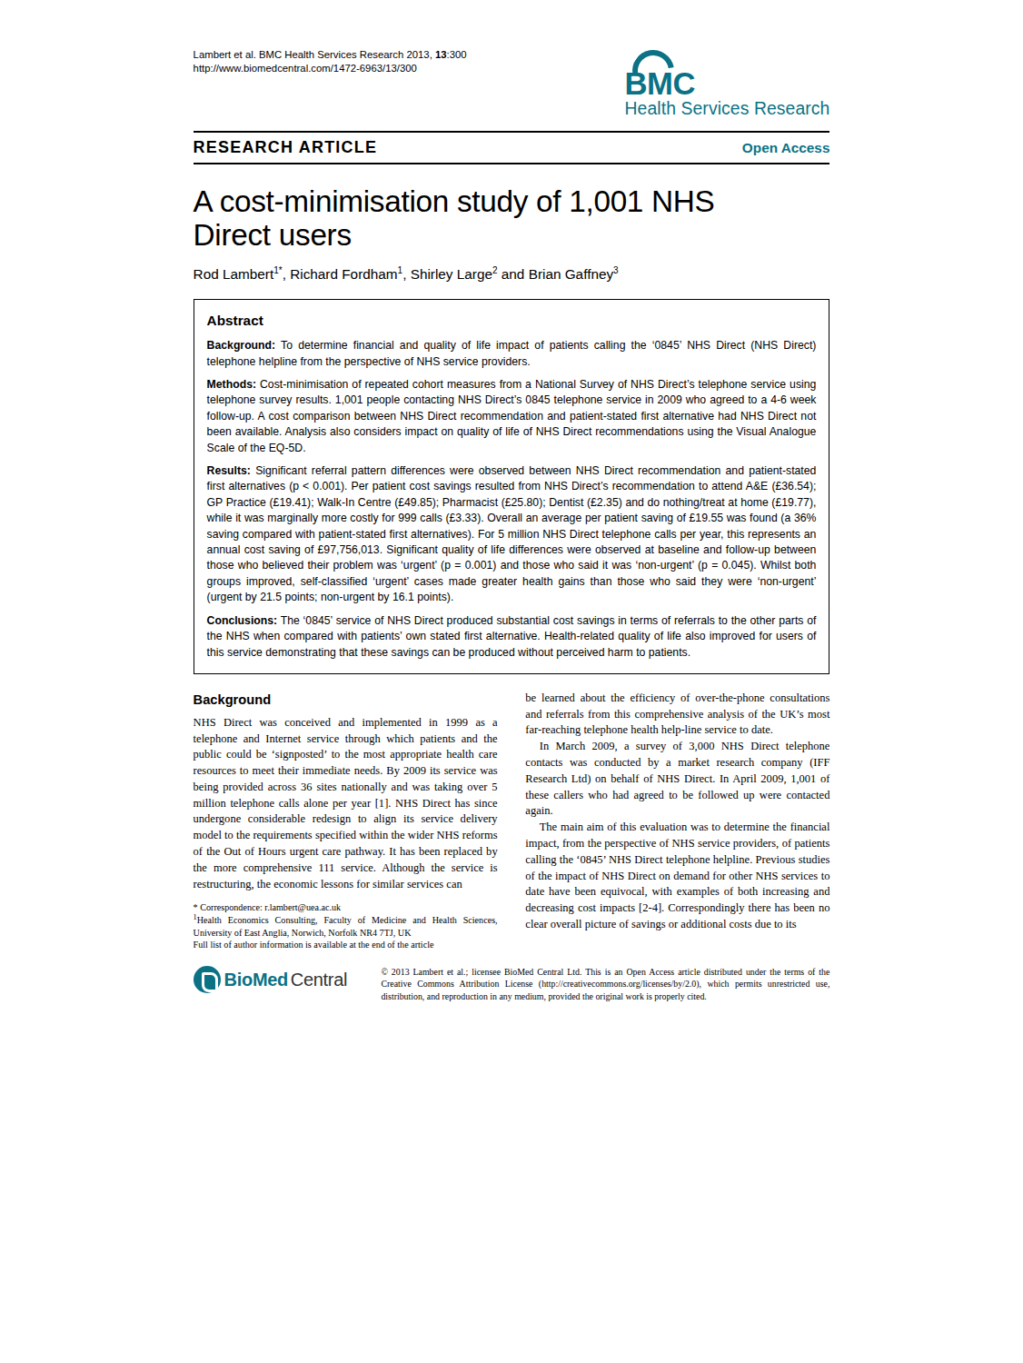Lambert et al. BMC Health Services Research 2013, 13:300
http://www.biomedcentral.com/1472-6963/13/300
BMC Health Services Research
RESEARCH ARTICLE
Open Access
A cost-minimisation study of 1,001 NHS
Direct users
Rod Lambert1*, Richard Fordham1, Shirley Large2 and Brian Gaffney3
Abstract
Background: To determine financial and quality of life impact of patients calling the ‘0845’ NHS Direct (NHS Direct) telephone helpline from the perspective of NHS service providers.
Methods: Cost-minimisation of repeated cohort measures from a National Survey of NHS Direct’s telephone service using telephone survey results. 1,001 people contacting NHS Direct’s 0845 telephone service in 2009 who agreed to a 4-6 week follow-up. A cost comparison between NHS Direct recommendation and patient-stated first alternative had NHS Direct not been available. Analysis also considers impact on quality of life of NHS Direct recommendations using the Visual Analogue Scale of the EQ-5D.
Results: Significant referral pattern differences were observed between NHS Direct recommendation and patient-stated first alternatives (p < 0.001). Per patient cost savings resulted from NHS Direct’s recommendation to attend A&E (£36.54); GP Practice (£19.41); Walk-In Centre (£49.85); Pharmacist (£25.80); Dentist (£2.35) and do nothing/treat at home (£19.77), while it was marginally more costly for 999 calls (£3.33). Overall an average per patient saving of £19.55 was found (a 36% saving compared with patient-stated first alternatives). For 5 million NHS Direct telephone calls per year, this represents an annual cost saving of £97,756,013. Significant quality of life differences were observed at baseline and follow-up between those who believed their problem was ‘urgent’ (p = 0.001) and those who said it was ‘non-urgent’ (p = 0.045). Whilst both groups improved, self-classified ‘urgent’ cases made greater health gains than those who said they were ‘non-urgent’ (urgent by 21.5 points; non-urgent by 16.1 points).
Conclusions: The ‘0845’ service of NHS Direct produced substantial cost savings in terms of referrals to the other parts of the NHS when compared with patients’ own stated first alternative. Health-related quality of life also improved for users of this service demonstrating that these savings can be produced without perceived harm to patients.
Background
NHS Direct was conceived and implemented in 1999 as a telephone and Internet service through which patients and the public could be ‘signposted’ to the most appropriate health care resources to meet their immediate needs. By 2009 its service was being provided across 36 sites nationally and was taking over 5 million telephone calls alone per year [1]. NHS Direct has since undergone considerable redesign to align its service delivery model to the requirements specified within the wider NHS reforms of the Out of Hours urgent care pathway. It has been replaced by the more comprehensive 111 service. Although the service is restructuring, the economic lessons for similar services can
* Correspondence: r.lambert@uea.ac.uk 1Health Economics Consulting, Faculty of Medicine and Health Sciences, University of East Anglia, Norwich, Norfolk NR4 7TJ, UK
Full list of author information is available at the end of the article
be learned about the efficiency of over-the-phone consultations and referrals from this comprehensive analysis of the UK’s most far-reaching telephone health help-line service to date.
In March 2009, a survey of 3,000 NHS Direct telephone contacts was conducted by a market research company (IFF Research Ltd) on behalf of NHS Direct. In April 2009, 1,001 of these callers who had agreed to be followed up were contacted again.
The main aim of this evaluation was to determine the financial impact, from the perspective of NHS service providers, of patients calling the ‘0845’ NHS Direct telephone helpline. Previous studies of the impact of NHS Direct on demand for other NHS services to date have been equivocal, with examples of both increasing and decreasing cost impacts [2-4]. Correspondingly there has been no clear overall picture of savings or additional costs due to its
BioMed Central
© 2013 Lambert et al.; licensee BioMed Central Ltd. This is an Open Access article distributed under the terms of the Creative Commons Attribution License (http://creativecommons.org/licenses/by/2.0), which permits unrestricted use, distribution, and reproduction in any medium, provided the original work is properly cited.